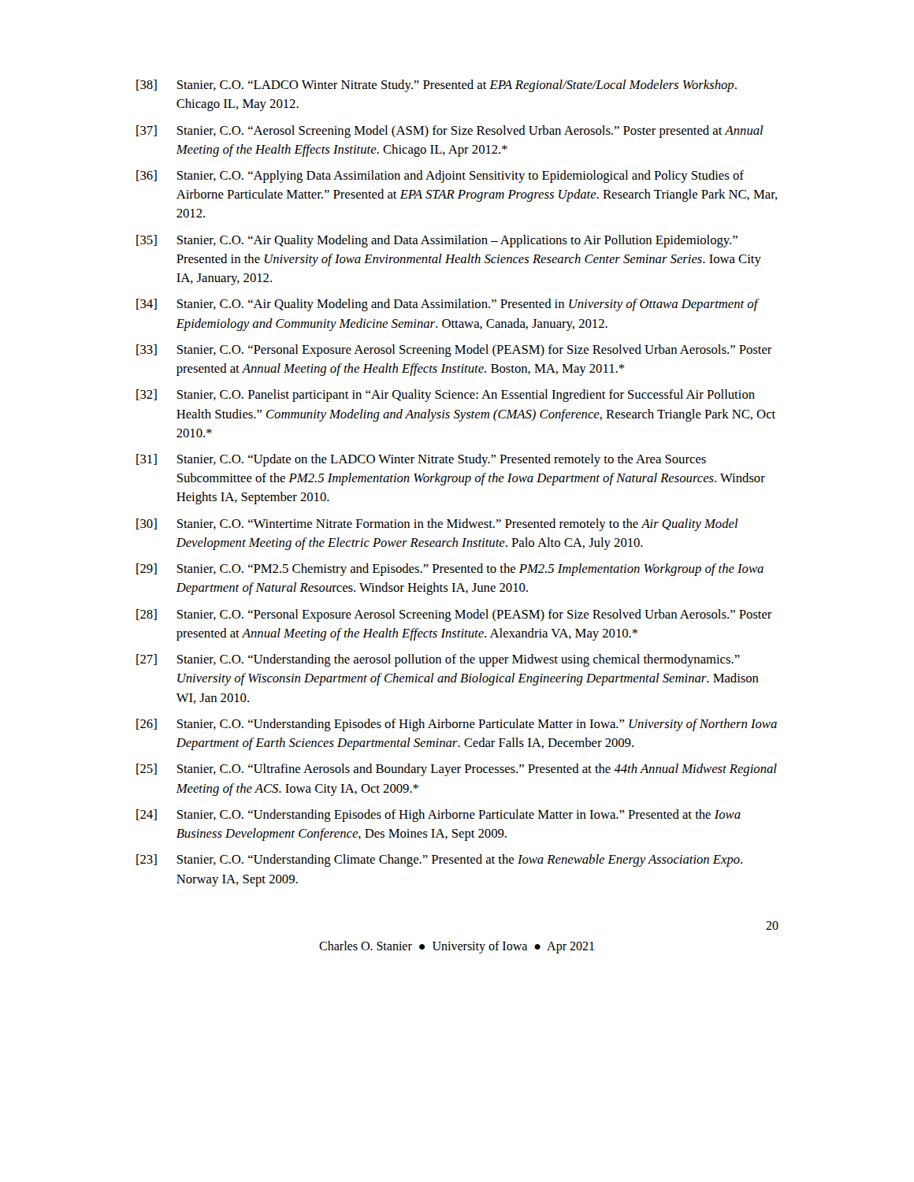[38] Stanier, C.O. “LADCO Winter Nitrate Study.” Presented at EPA Regional/State/Local Modelers Workshop. Chicago IL, May 2012.
[37] Stanier, C.O. “Aerosol Screening Model (ASM) for Size Resolved Urban Aerosols.” Poster presented at Annual Meeting of the Health Effects Institute. Chicago IL, Apr 2012.*
[36] Stanier, C.O. “Applying Data Assimilation and Adjoint Sensitivity to Epidemiological and Policy Studies of Airborne Particulate Matter.” Presented at EPA STAR Program Progress Update. Research Triangle Park NC, Mar, 2012.
[35] Stanier, C.O. “Air Quality Modeling and Data Assimilation – Applications to Air Pollution Epidemiology.” Presented in the University of Iowa Environmental Health Sciences Research Center Seminar Series. Iowa City IA, January, 2012.
[34] Stanier, C.O. “Air Quality Modeling and Data Assimilation.” Presented in University of Ottawa Department of Epidemiology and Community Medicine Seminar. Ottawa, Canada, January, 2012.
[33] Stanier, C.O. “Personal Exposure Aerosol Screening Model (PEASM) for Size Resolved Urban Aerosols.” Poster presented at Annual Meeting of the Health Effects Institute. Boston, MA, May 2011.*
[32] Stanier, C.O. Panelist participant in “Air Quality Science: An Essential Ingredient for Successful Air Pollution Health Studies.” Community Modeling and Analysis System (CMAS) Conference, Research Triangle Park NC, Oct 2010.*
[31] Stanier, C.O. “Update on the LADCO Winter Nitrate Study.” Presented remotely to the Area Sources Subcommittee of the PM2.5 Implementation Workgroup of the Iowa Department of Natural Resources. Windsor Heights IA, September 2010.
[30] Stanier, C.O. “Wintertime Nitrate Formation in the Midwest.” Presented remotely to the Air Quality Model Development Meeting of the Electric Power Research Institute. Palo Alto CA, July 2010.
[29] Stanier, C.O. “PM2.5 Chemistry and Episodes.” Presented to the PM2.5 Implementation Workgroup of the Iowa Department of Natural Resources. Windsor Heights IA, June 2010.
[28] Stanier, C.O. “Personal Exposure Aerosol Screening Model (PEASM) for Size Resolved Urban Aerosols.” Poster presented at Annual Meeting of the Health Effects Institute. Alexandria VA, May 2010.*
[27] Stanier, C.O. “Understanding the aerosol pollution of the upper Midwest using chemical thermodynamics.” University of Wisconsin Department of Chemical and Biological Engineering Departmental Seminar. Madison WI, Jan 2010.
[26] Stanier, C.O. “Understanding Episodes of High Airborne Particulate Matter in Iowa.” University of Northern Iowa Department of Earth Sciences Departmental Seminar. Cedar Falls IA, December 2009.
[25] Stanier, C.O. “Ultrafine Aerosols and Boundary Layer Processes.” Presented at the 44th Annual Midwest Regional Meeting of the ACS. Iowa City IA, Oct 2009.*
[24] Stanier, C.O. “Understanding Episodes of High Airborne Particulate Matter in Iowa.” Presented at the Iowa Business Development Conference, Des Moines IA, Sept 2009.
[23] Stanier, C.O. “Understanding Climate Change.” Presented at the Iowa Renewable Energy Association Expo. Norway IA, Sept 2009.
20
Charles O. Stanier ● University of Iowa ● Apr 2021